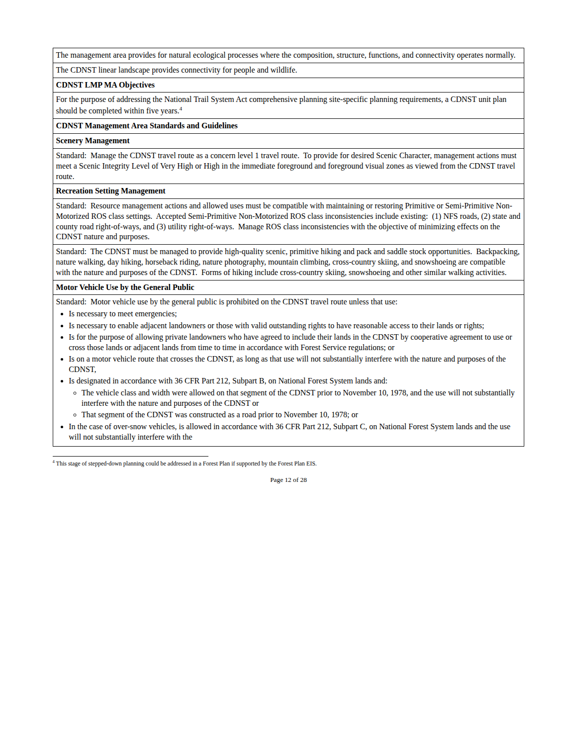| The management area provides for natural ecological processes where the composition, structure, functions, and connectivity operates normally. |
| The CDNST linear landscape provides connectivity for people and wildlife. |
| CDNST LMP MA Objectives |
| For the purpose of addressing the National Trail System Act comprehensive planning site-specific planning requirements, a CDNST unit plan should be completed within five years. 4 |
| CDNST Management Area Standards and Guidelines |
| Scenery Management |
| Standard: Manage the CDNST travel route as a concern level 1 travel route. To provide for desired Scenic Character, management actions must meet a Scenic Integrity Level of Very High or High in the immediate foreground and foreground visual zones as viewed from the CDNST travel route. |
| Recreation Setting Management |
| Standard: Resource management actions and allowed uses must be compatible with maintaining or restoring Primitive or Semi-Primitive Non-Motorized ROS class settings. Accepted Semi-Primitive Non-Motorized ROS class inconsistencies include existing: (1) NFS roads, (2) state and county road right-of-ways, and (3) utility right-of-ways. Manage ROS class inconsistencies with the objective of minimizing effects on the CDNST nature and purposes. |
| Standard: The CDNST must be managed to provide high-quality scenic, primitive hiking and pack and saddle stock opportunities. Backpacking, nature walking, day hiking, horseback riding, nature photography, mountain climbing, cross-country skiing, and snowshoeing are compatible with the nature and purposes of the CDNST. Forms of hiking include cross-country skiing, snowshoeing and other similar walking activities. |
| Motor Vehicle Use by the General Public |
| Standard: Motor vehicle use by the general public is prohibited on the CDNST travel route unless that use: Is necessary to meet emergencies; Is necessary to enable adjacent landowners or those with valid outstanding rights to have reasonable access to their lands or rights; Is for the purpose of allowing private landowners who have agreed to include their lands in the CDNST by cooperative agreement to use or cross those lands or adjacent lands from time to time in accordance with Forest Service regulations; or Is on a motor vehicle route that crosses the CDNST, as long as that use will not substantially interfere with the nature and purposes of the CDNST, Is designated in accordance with 36 CFR Part 212, Subpart B, on National Forest System lands and: The vehicle class and width were allowed on that segment of the CDNST prior to November 10, 1978, and the use will not substantially interfere with the nature and purposes of the CDNST or That segment of the CDNST was constructed as a road prior to November 10, 1978; or In the case of over-snow vehicles, is allowed in accordance with 36 CFR Part 212, Subpart C, on National Forest System lands and the use will not substantially interfere with the |
4 This stage of stepped-down planning could be addressed in a Forest Plan if supported by the Forest Plan EIS.
Page 12 of 28